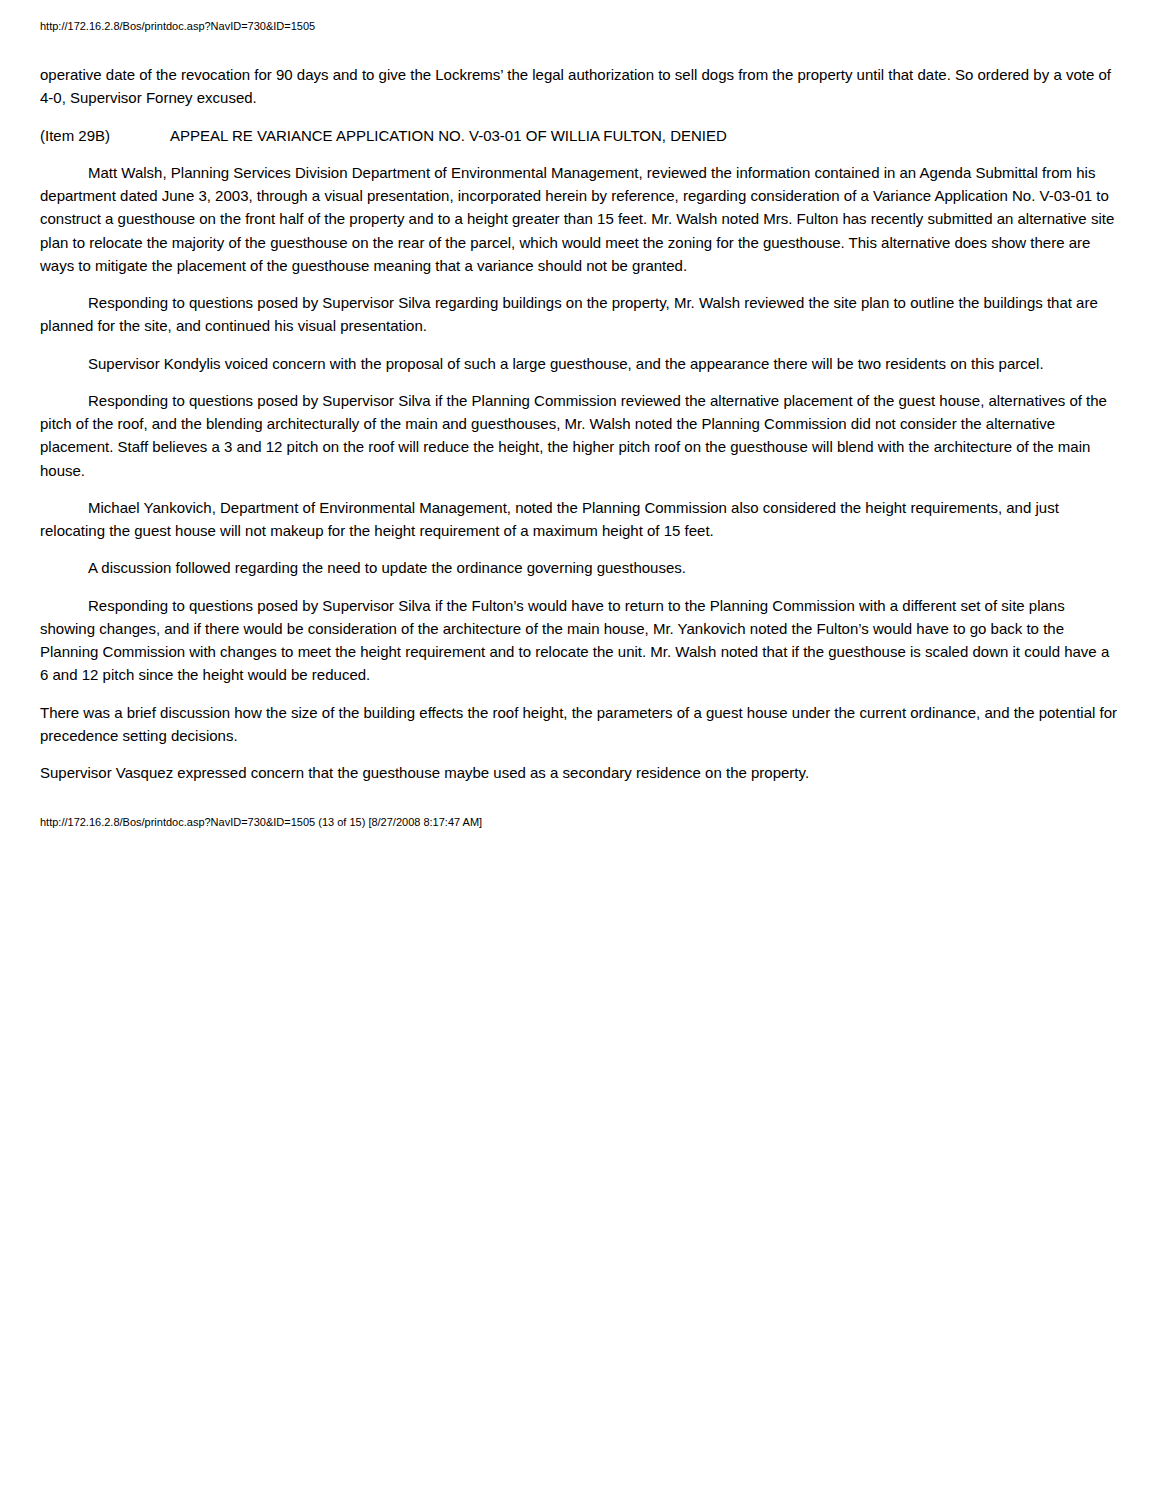http://172.16.2.8/Bos/printdoc.asp?NavID=730&ID=1505
operative date of the revocation for 90 days and to give the Lockrems’ the legal authorization to sell dogs from the property until that date. So ordered by a vote of 4-0, Supervisor Forney excused.
(Item 29B) APPEAL RE VARIANCE APPLICATION NO. V-03-01 OF WILLIA FULTON, DENIED
Matt Walsh, Planning Services Division Department of Environmental Management, reviewed the information contained in an Agenda Submittal from his department dated June 3, 2003, through a visual presentation, incorporated herein by reference, regarding consideration of a Variance Application No. V-03-01 to construct a guesthouse on the front half of the property and to a height greater than 15 feet. Mr. Walsh noted Mrs. Fulton has recently submitted an alternative site plan to relocate the majority of the guesthouse on the rear of the parcel, which would meet the zoning for the guesthouse. This alternative does show there are ways to mitigate the placement of the guesthouse meaning that a variance should not be granted.
Responding to questions posed by Supervisor Silva regarding buildings on the property, Mr. Walsh reviewed the site plan to outline the buildings that are planned for the site, and continued his visual presentation.
Supervisor Kondylis voiced concern with the proposal of such a large guesthouse, and the appearance there will be two residents on this parcel.
Responding to questions posed by Supervisor Silva if the Planning Commission reviewed the alternative placement of the guest house, alternatives of the pitch of the roof, and the blending architecturally of the main and guesthouses, Mr. Walsh noted the Planning Commission did not consider the alternative placement. Staff believes a 3 and 12 pitch on the roof will reduce the height, the higher pitch roof on the guesthouse will blend with the architecture of the main house.
Michael Yankovich, Department of Environmental Management, noted the Planning Commission also considered the height requirements, and just relocating the guest house will not makeup for the height requirement of a maximum height of 15 feet.
A discussion followed regarding the need to update the ordinance governing guesthouses.
Responding to questions posed by Supervisor Silva if the Fulton’s would have to return to the Planning Commission with a different set of site plans showing changes, and if there would be consideration of the architecture of the main house, Mr. Yankovich noted the Fulton’s would have to go back to the Planning Commission with changes to meet the height requirement and to relocate the unit. Mr. Walsh noted that if the guesthouse is scaled down it could have a 6 and 12 pitch since the height would be reduced.
There was a brief discussion how the size of the building effects the roof height, the parameters of a guest house under the current ordinance, and the potential for precedence setting decisions.
Supervisor Vasquez expressed concern that the guesthouse maybe used as a secondary residence on the property.
http://172.16.2.8/Bos/printdoc.asp?NavID=730&ID=1505 (13 of 15) [8/27/2008 8:17:47 AM]